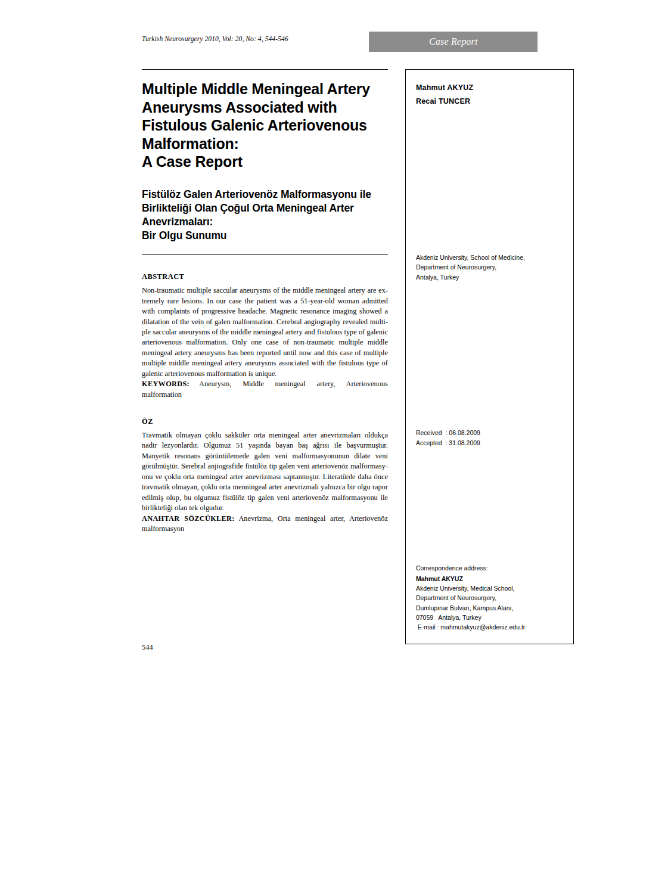Turkish Neurosurgery 2010, Vol: 20, No: 4, 544-546
Case Report
Multiple Middle Meningeal Artery Aneurysms Associated with Fistulous Galenic Arteriovenous Malformation:
A Case Report
Fistülöz Galen Arteriovenöz Malformasyonu ile Birlikteliği Olan Çoğul Orta Meningeal Arter Anevrizmaları:
Bir Olgu Sunumu
ABSTRACT
Non-traumatic multiple saccular aneurysms of the middle meningeal artery are extremely rare lesions. In our case the patient was a 51-year-old woman admitted with complaints of progressive headache. Magnetic resonance imaging showed a dilatation of the vein of galen malformation. Cerebral angiography revealed multiple saccular aneurysms of the middle meningeal artery and fistulous type of galenic arteriovenous malformation. Only one case of non-traumatic multiple middle meningeal artery aneurysms has been reported until now and this case of multiple multiple middle meningeal artery aneurysms associated with the fistulous type of galenic arteriovenous malformation is unique.
KEYWORDS: Aneurysm, Middle meningeal artery, Arteriovenous malformation
ÖZ
Travmatik olmayan çoklu sakküler orta meningeal arter anevrizmaları oldukça nadir lezyonlardır. Olgumuz 51 yaşında bayan baş ağrısı ile başvurmuştur. Manyetik resonans görüntülemede galen veni malformasyonunun dilate veni görülmüştür. Serebral anjiografide fistülöz tip galen veni arteriovenöz malformasyonu ve çoklu orta meningeal arter anevrizması saptanmıştır. Literatürde daha önce travmatik olmayan, çoklu orta menningeal arter anevrizmalı yalnızca bir olgu rapor edilmiş olup, bu olgumuz fistülöz tip galen veni arteriovenöz malformasyonu ile birlikteliği olan tek olgudur.
ANAHTAR SÖZCÜKLER: Anevrizma, Orta meningeal arter, Arteriovenöz malformasyon
Mahmut AKYUZ
Recai TUNCER
Akdeniz University, School of Medicine,
Department of Neurosurgery,
Antalya, Turkey
Received : 06.08.2009
Accepted : 31.08.2009
Correspondence address:
Mahmut AKYUZ
Akdeniz University, Medical School,
Department of Neurosurgery,
Dumlupınar Bulvarı, Kampus Alanı,
07059 Antalya, Turkey
E-mail : mahmutakyuz@akdeniz.edu.tr
544